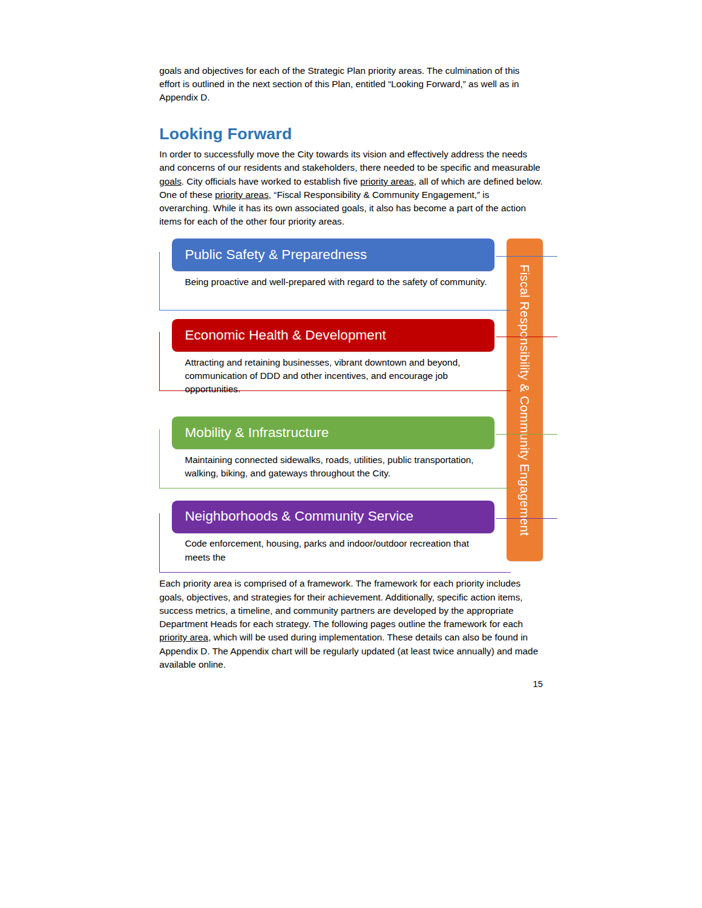goals and objectives for each of the Strategic Plan priority areas. The culmination of this effort is outlined in the next section of this Plan, entitled “Looking Forward,” as well as in Appendix D.
Looking Forward
In order to successfully move the City towards its vision and effectively address the needs and concerns of our residents and stakeholders, there needed to be specific and measurable goals. City officials have worked to establish five priority areas, all of which are defined below. One of these priority areas, “Fiscal Responsibility & Community Engagement,” is overarching. While it has its own associated goals, it also has become a part of the action items for each of the other four priority areas.
Fiscal Responsibility & Community Engagement
Public Safety & Preparedness
Being proactive and well-prepared with regard to the safety of community.
Economic Health & Development
Attracting and retaining businesses, vibrant downtown and beyond, communication of DDD and other incentives, and encourage job opportunities.
Mobility & Infrastructure
Maintaining connected sidewalks, roads, utilities, public transportation, walking, biking, and gateways throughout the City.
Neighborhoods & Community Service
Code enforcement, housing, parks and indoor/outdoor recreation that meets the
Each priority area is comprised of a framework. The framework for each priority includes goals, objectives, and strategies for their achievement. Additionally, specific action items, success metrics, a timeline, and community partners are developed by the appropriate Department Heads for each strategy. The following pages outline the framework for each priority area, which will be used during implementation. These details can also be found in Appendix D. The Appendix chart will be regularly updated (at least twice annually) and made available online.
15